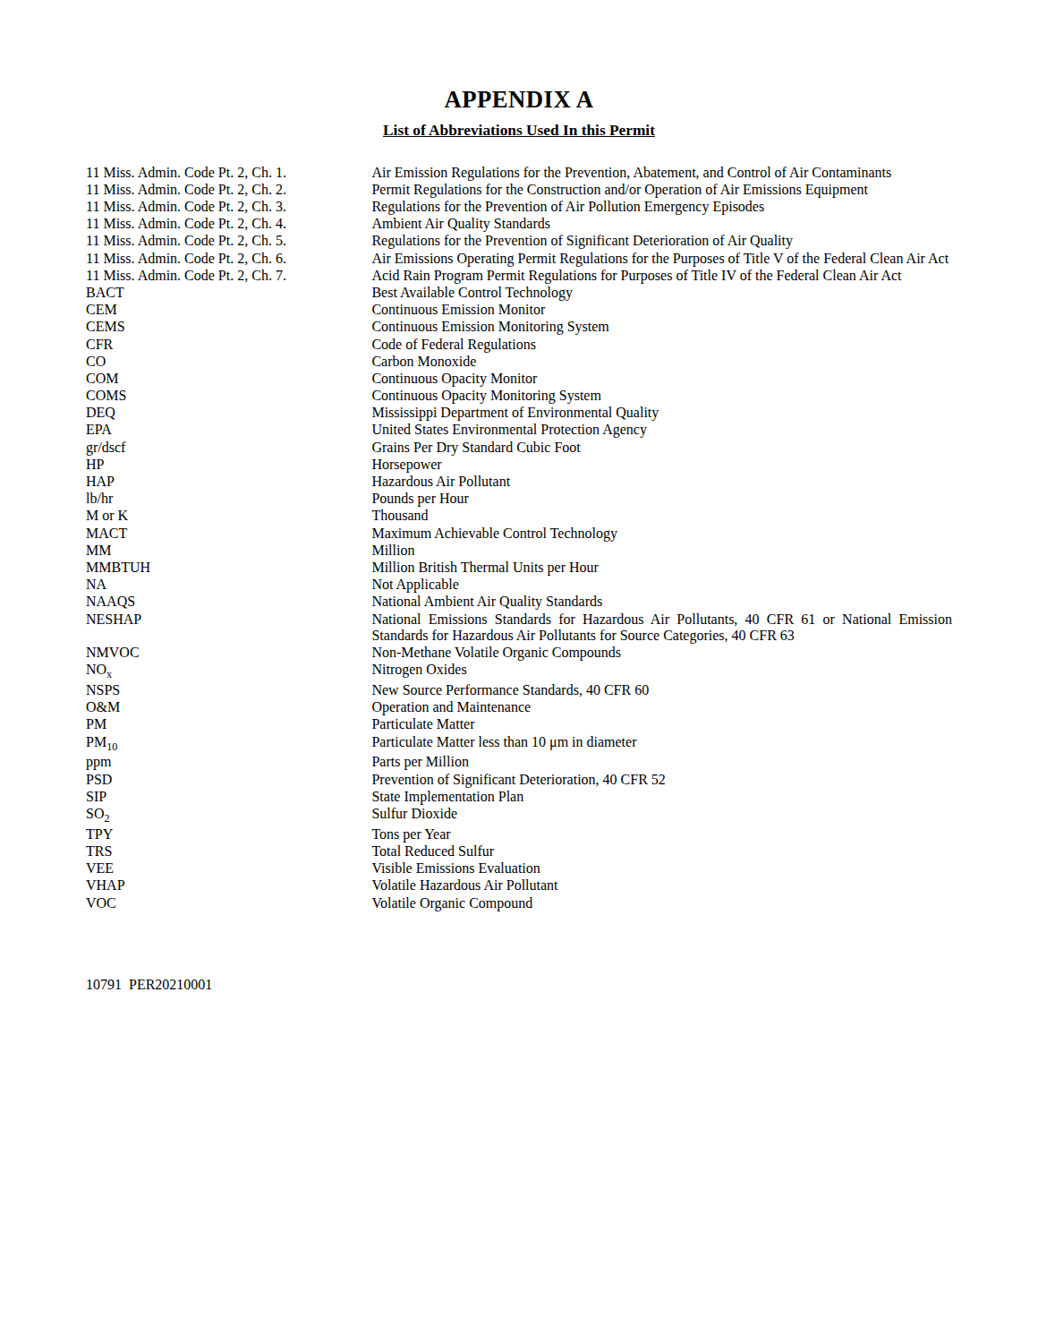APPENDIX A
List of Abbreviations Used In this Permit
| 11 Miss. Admin. Code Pt. 2, Ch. 1. | Air Emission Regulations for the Prevention, Abatement, and Control of Air Contaminants |
| 11 Miss. Admin. Code Pt. 2, Ch. 2. | Permit Regulations for the Construction and/or Operation of Air Emissions Equipment |
| 11 Miss. Admin. Code Pt. 2, Ch. 3. | Regulations for the Prevention of Air Pollution Emergency Episodes |
| 11 Miss. Admin. Code Pt. 2, Ch. 4. | Ambient Air Quality Standards |
| 11 Miss. Admin. Code Pt. 2, Ch. 5. | Regulations for the Prevention of Significant Deterioration of Air Quality |
| 11 Miss. Admin. Code Pt. 2, Ch. 6. | Air Emissions Operating Permit Regulations for the Purposes of Title V of the Federal Clean Air Act |
| 11 Miss. Admin. Code Pt. 2, Ch. 7. | Acid Rain Program Permit Regulations for Purposes of Title IV of the Federal Clean Air Act |
| BACT | Best Available Control Technology |
| CEM | Continuous Emission Monitor |
| CEMS | Continuous Emission Monitoring System |
| CFR | Code of Federal Regulations |
| CO | Carbon Monoxide |
| COM | Continuous Opacity Monitor |
| COMS | Continuous Opacity Monitoring System |
| DEQ | Mississippi Department of Environmental Quality |
| EPA | United States Environmental Protection Agency |
| gr/dscf | Grains Per Dry Standard Cubic Foot |
| HP | Horsepower |
| HAP | Hazardous Air Pollutant |
| lb/hr | Pounds per Hour |
| M or K | Thousand |
| MACT | Maximum Achievable Control Technology |
| MM | Million |
| MMBTUH | Million British Thermal Units per Hour |
| NA | Not Applicable |
| NAAQS | National Ambient Air Quality Standards |
| NESHAP | National Emissions Standards for Hazardous Air Pollutants, 40 CFR 61 or National Emission Standards for Hazardous Air Pollutants for Source Categories, 40 CFR 63 |
| NMVOC | Non-Methane Volatile Organic Compounds |
| NO x | Nitrogen Oxides |
| NSPS | New Source Performance Standards, 40 CFR 60 |
| O&M | Operation and Maintenance |
| PM | Particulate Matter |
| PM 10 | Particulate Matter less than 10 μm in diameter |
| ppm | Parts per Million |
| PSD | Prevention of Significant Deterioration, 40 CFR 52 |
| SIP | State Implementation Plan |
| SO 2 | Sulfur Dioxide |
| TPY | Tons per Year |
| TRS | Total Reduced Sulfur |
| VEE | Visible Emissions Evaluation |
| VHAP | Volatile Hazardous Air Pollutant |
| VOC | Volatile Organic Compound |
10791 PER20210001